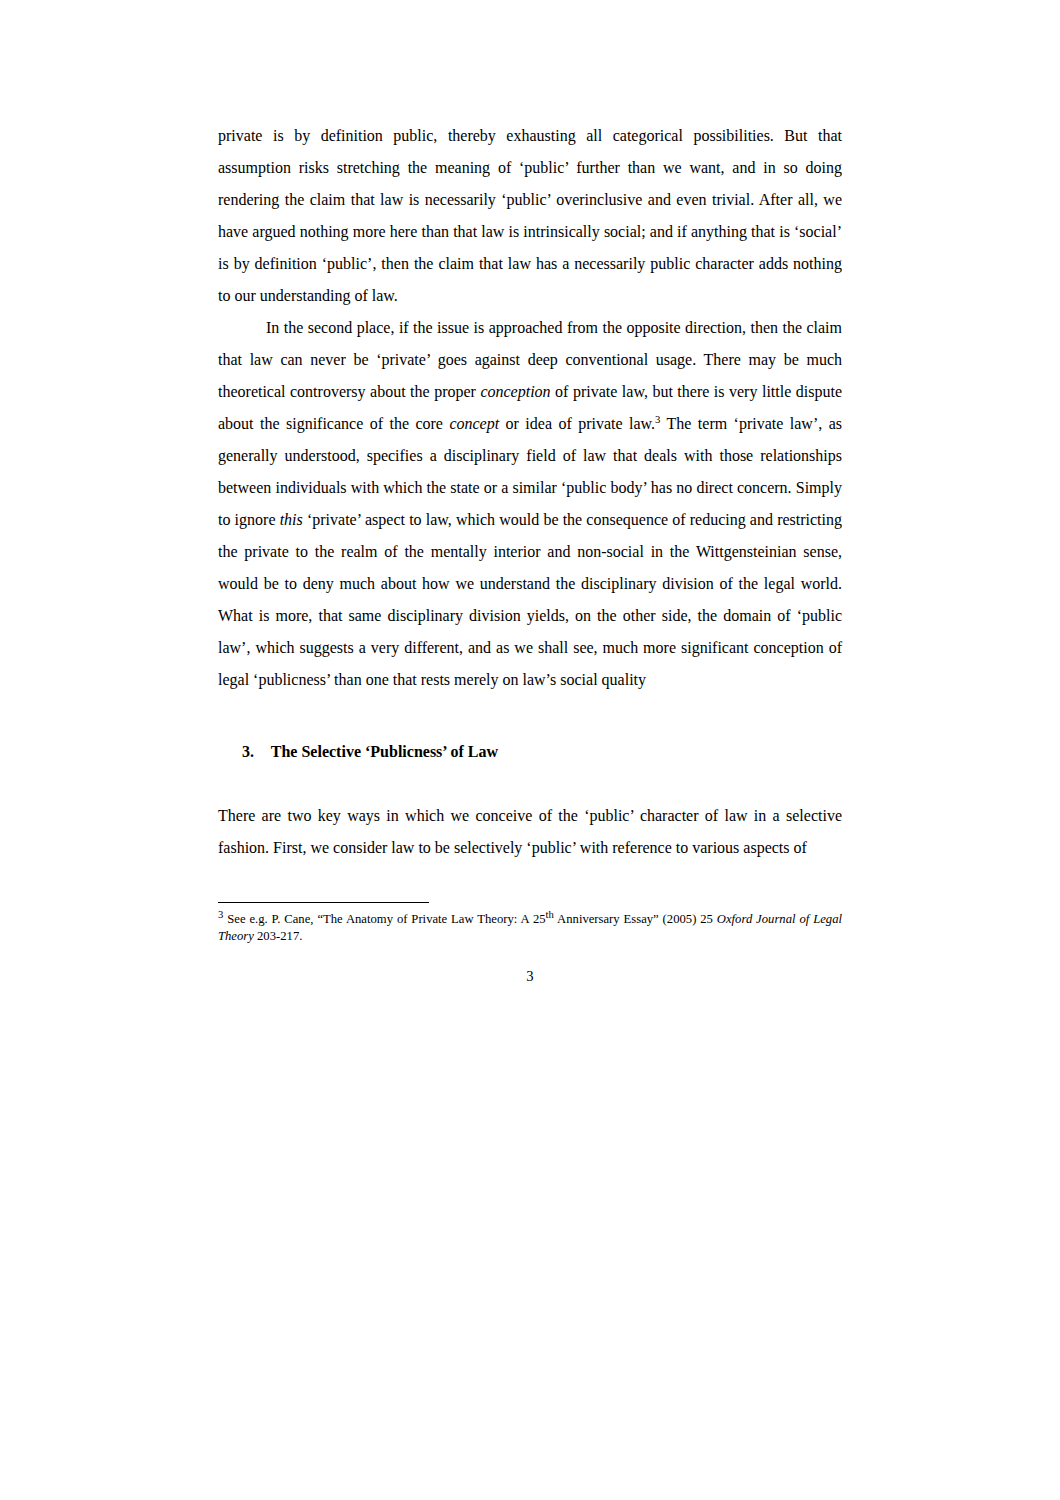private is by definition public, thereby exhausting all categorical possibilities. But that assumption risks stretching the meaning of ‘public’ further than we want, and in so doing rendering the claim that law is necessarily ‘public’ overinclusive and even trivial. After all, we have argued nothing more here than that law is intrinsically social; and if anything that is ‘social’ is by definition ‘public’, then the claim that law has a necessarily public character adds nothing to our understanding of law.
In the second place, if the issue is approached from the opposite direction, then the claim that law can never be ‘private’ goes against deep conventional usage. There may be much theoretical controversy about the proper conception of private law, but there is very little dispute about the significance of the core concept or idea of private law.3 The term ‘private law’, as generally understood, specifies a disciplinary field of law that deals with those relationships between individuals with which the state or a similar ‘public body’ has no direct concern. Simply to ignore this ‘private’ aspect to law, which would be the consequence of reducing and restricting the private to the realm of the mentally interior and non-social in the Wittgensteinian sense, would be to deny much about how we understand the disciplinary division of the legal world. What is more, that same disciplinary division yields, on the other side, the domain of ‘public law’, which suggests a very different, and as we shall see, much more significant conception of legal ‘publicness’ than one that rests merely on law’s social quality
3. The Selective ‘Publicness’ of Law
There are two key ways in which we conceive of the ‘public’ character of law in a selective fashion. First, we consider law to be selectively ‘public’ with reference to various aspects of
3 See e.g. P. Cane, “The Anatomy of Private Law Theory: A 25th Anniversary Essay” (2005) 25 Oxford Journal of Legal Theory 203-217.
3